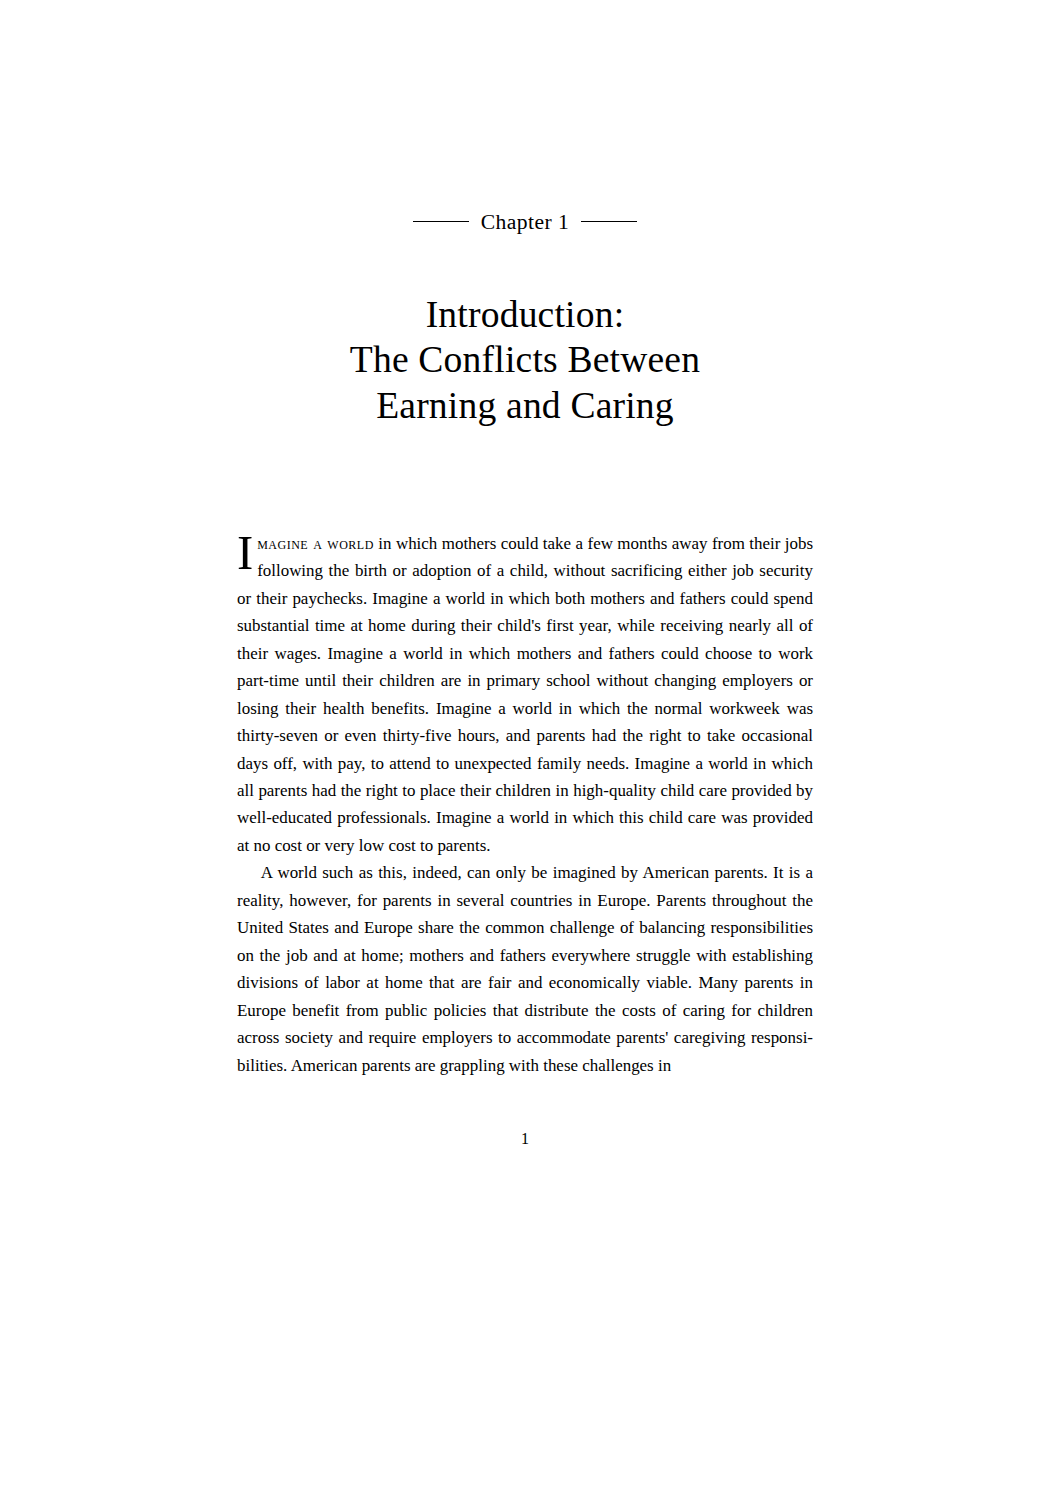Chapter 1
Introduction:
The Conflicts Between
Earning and Caring
Imagine a world in which mothers could take a few months away from their jobs following the birth or adoption of a child, without sacrificing either job security or their paychecks. Imagine a world in which both mothers and fathers could spend substantial time at home during their child's first year, while receiving nearly all of their wages. Imagine a world in which mothers and fathers could choose to work part-time until their children are in primary school without changing employers or losing their health benefits. Imagine a world in which the normal workweek was thirty-seven or even thirty-five hours, and parents had the right to take occasional days off, with pay, to attend to unexpected family needs. Imagine a world in which all parents had the right to place their children in high-quality child care provided by well-educated professionals. Imagine a world in which this child care was provided at no cost or very low cost to parents.
A world such as this, indeed, can only be imagined by American parents. It is a reality, however, for parents in several countries in Europe. Parents throughout the United States and Europe share the common challenge of balancing responsibilities on the job and at home; mothers and fathers everywhere struggle with establishing divisions of labor at home that are fair and economically viable. Many parents in Europe benefit from public policies that distribute the costs of caring for children across society and require employers to accommodate parents' caregiving responsibilities. American parents are grappling with these challenges in
1